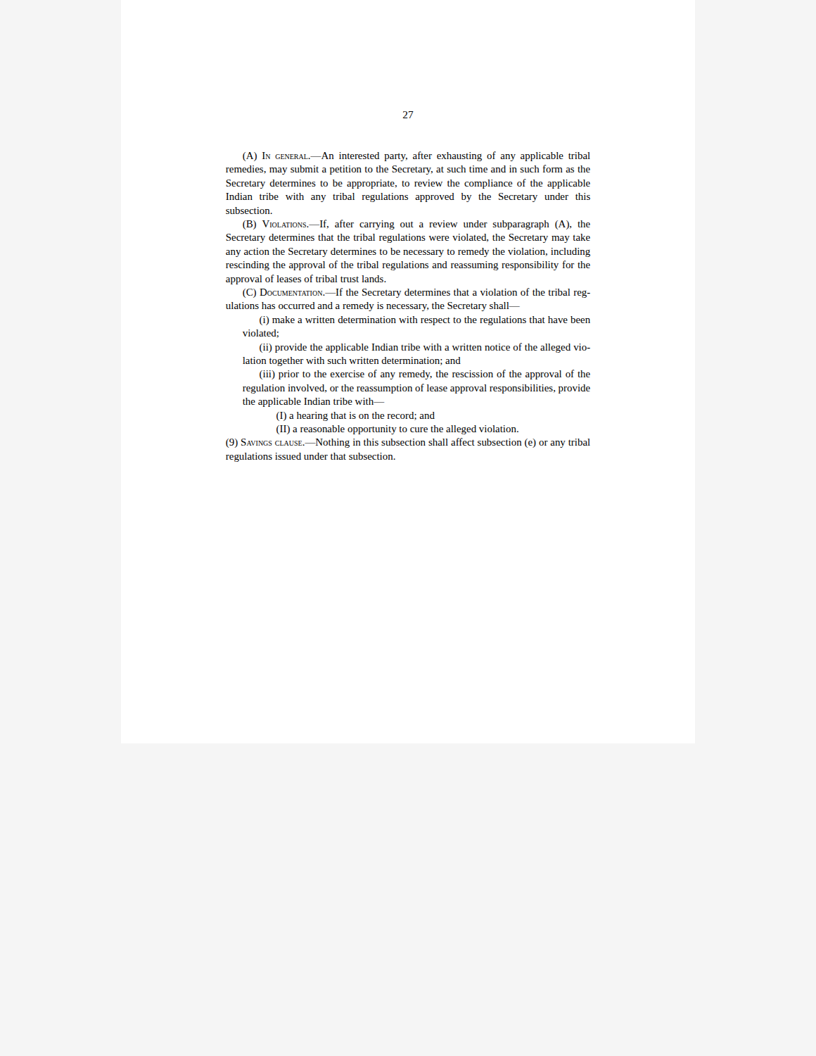27
(A) In general.—An interested party, after exhausting of any applicable tribal remedies, may submit a petition to the Secretary, at such time and in such form as the Secretary determines to be appropriate, to review the compliance of the applicable Indian tribe with any tribal regulations approved by the Secretary under this subsection.
(B) Violations.—If, after carrying out a review under subparagraph (A), the Secretary determines that the tribal regulations were violated, the Secretary may take any action the Secretary determines to be necessary to remedy the violation, including rescinding the approval of the tribal regulations and reassuming responsibility for the approval of leases of tribal trust lands.
(C) Documentation.—If the Secretary determines that a violation of the tribal regulations has occurred and a remedy is necessary, the Secretary shall—
(i) make a written determination with respect to the regulations that have been violated;
(ii) provide the applicable Indian tribe with a written notice of the alleged violation together with such written determination; and
(iii) prior to the exercise of any remedy, the rescission of the approval of the regulation involved, or the reassumption of lease approval responsibilities, provide the applicable Indian tribe with—
(I) a hearing that is on the record; and
(II) a reasonable opportunity to cure the alleged violation.
(9) Savings clause.—Nothing in this subsection shall affect subsection (e) or any tribal regulations issued under that subsection.